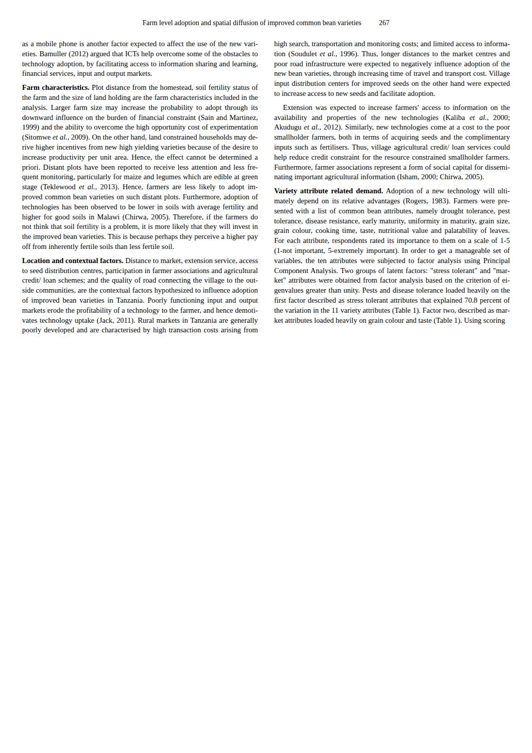Farm level adoption and spatial diffusion of improved common bean varieties 267
as a mobile phone is another factor expected to affect the use of the new varieties. Bamuller (2012) argued that ICTs help overcome some of the obstacles to technology adoption, by facilitating access to information sharing and learning, financial services, input and output markets.
Farm characteristics. Plot distance from the homestead, soil fertility status of the farm and the size of land holding are the farm characteristics included in the analysis. Larger farm size may increase the probability to adopt through its downward influence on the burden of financial constraint (Sain and Martinez, 1999) and the ability to overcome the high opportunity cost of experimentation (Sitomwe et al., 2009). On the other hand, land constrained households may derive higher incentives from new high yielding varieties because of the desire to increase productivity per unit area. Hence, the effect cannot be determined a priori. Distant plots have been reported to receive less attention and less frequent monitoring, particularly for maize and legumes which are edible at green stage (Teklewood et al., 2013). Hence, farmers are less likely to adopt improved common bean varieties on such distant plots. Furthermore, adoption of technologies has been observed to be lower in soils with average fertility and higher for good soils in Malawi (Chirwa, 2005). Therefore, if the farmers do not think that soil fertility is a problem, it is more likely that they will invest in the improved bean varieties. This is because perhaps they perceive a higher pay off from inherently fertile soils than less fertile soil.
Location and contextual factors. Distance to market, extension service, access to seed distribution centres, participation in farmer associations and agricultural credit/ loan schemes; and the quality of road connecting the village to the outside communities, are the contextual factors hypothesized to influence adoption of improved bean varieties in Tanzania. Poorly functioning input and output markets erode the profitability of a technology to the farmer, and hence demotivates technology uptake (Jack, 2011). Rural markets in Tanzania are generally poorly developed and are characterised by high transaction costs arising from high search, transportation and monitoring costs; and limited access to information (Soudulet et al., 1996). Thus, longer distances to the market centres and poor road infrastructure were expected to negatively influence adoption of the new bean varieties, through increasing time of travel and transport cost. Village input distribution centers for improved seeds on the other hand were expected to increase access to new seeds and facilitate adoption.
Extension was expected to increase farmers' access to information on the availability and properties of the new technologies (Kaliba et al., 2000; Akudugu et al., 2012). Similarly, new technologies come at a cost to the poor smallholder farmers, both in terms of acquiring seeds and the complimentary inputs such as fertilisers. Thus, village agricultural credit/ loan services could help reduce credit constraint for the resource constrained smallholder farmers. Furthermore, farmer associations represent a form of social capital for disseminating important agricultural information (Isham, 2000; Chirwa, 2005).
Variety attribute related demand. Adoption of a new technology will ultimately depend on its relative advantages (Rogers, 1983). Farmers were presented with a list of common bean attributes, namely drought tolerance, pest tolerance, disease resistance, early maturity, uniformity in maturity, grain size, grain colour, cooking time, taste, nutritional value and palatability of leaves. For each attribute, respondents rated its importance to them on a scale of 1-5 (1-not important, 5-extremely important). In order to get a manageable set of variables, the ten attributes were subjected to factor analysis using Principal Component Analysis. Two groups of latent factors: "stress tolerant" and "market" attributes were obtained from factor analysis based on the criterion of eigenvalues greater than unity. Pests and disease tolerance loaded heavily on the first factor described as stress tolerant attributes that explained 70.8 percent of the variation in the 11 variety attributes (Table 1). Factor two, described as market attributes loaded heavily on grain colour and taste (Table 1). Using scoring